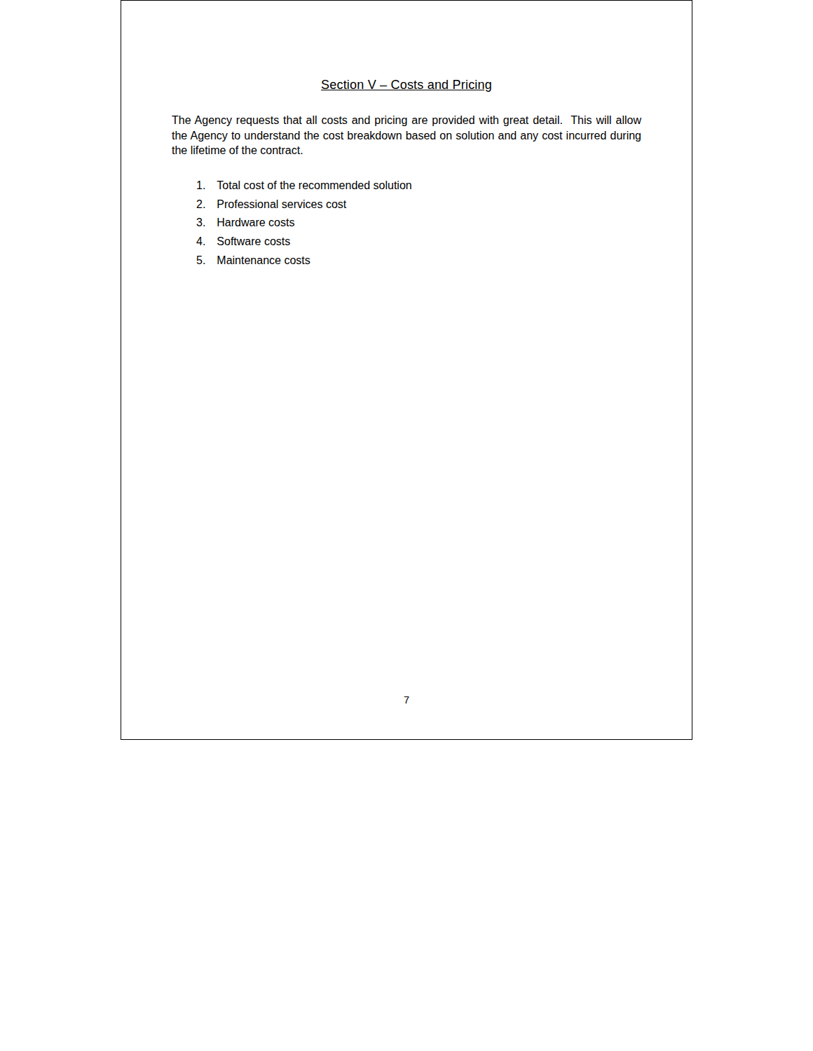Section V – Costs and Pricing
The Agency requests that all costs and pricing are provided with great detail. This will allow the Agency to understand the cost breakdown based on solution and any cost incurred during the lifetime of the contract.
Total cost of the recommended solution
Professional services cost
Hardware costs
Software costs
Maintenance costs
7